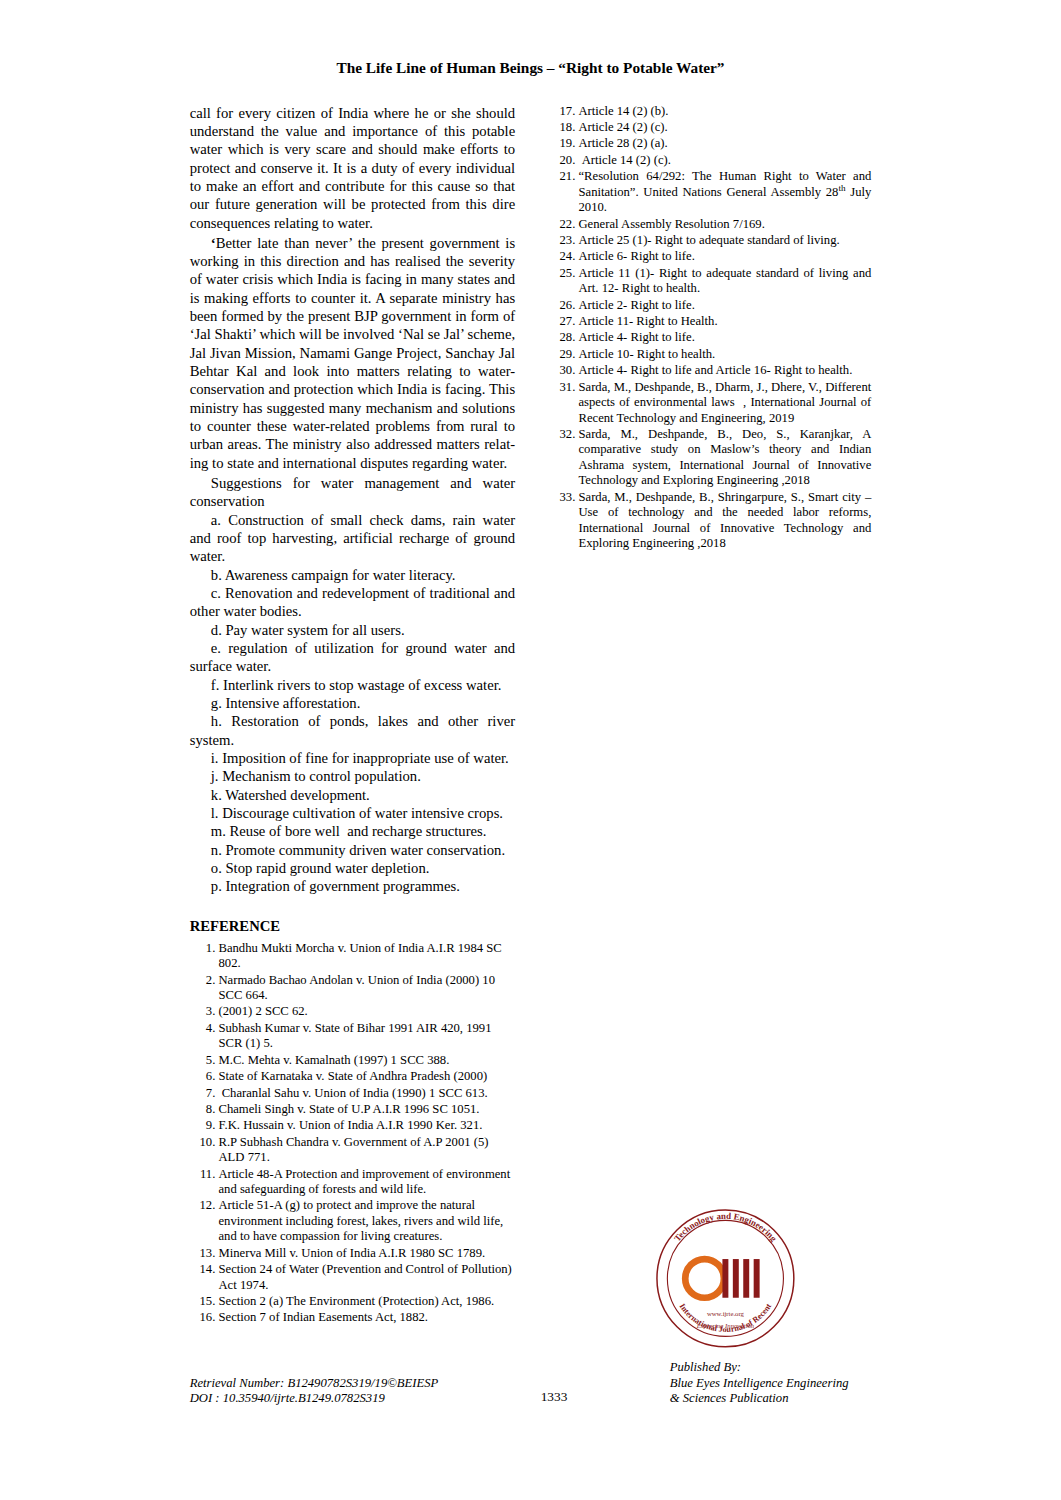The Life Line of Human Beings – “Right to Potable Water”
call for every citizen of India where he or she should understand the value and importance of this potable water which is very scare and should make efforts to protect and conserve it. It is a duty of every individual to make an effort and contribute for this cause so that our future generation will be protected from this dire consequences relating to water.
‘Better late than never’ the present government is working in this direction and has realised the severity of water crisis which India is facing in many states and is making efforts to counter it. A separate ministry has been formed by the present BJP government in form of ‘Jal Shakti’ which will be involved ‘Nal se Jal’ scheme, Jal Jivan Mission, Namami Gange Project, Sanchay Jal Behtar Kal and look into matters relating to water- conservation and protection which India is facing. This ministry has suggested many mechanism and solutions to counter these water-related problems from rural to urban areas. The ministry also addressed matters relating to state and international disputes regarding water.
Suggestions for water management and water conservation
a. Construction of small check dams, rain water and roof top harvesting, artificial recharge of ground water.
b. Awareness campaign for water literacy.
c. Renovation and redevelopment of traditional and other water bodies.
d. Pay water system for all users.
e. regulation of utilization for ground water and surface water.
f. Interlink rivers to stop wastage of excess water.
g. Intensive afforestation.
h. Restoration of ponds, lakes and other river system.
i. Imposition of fine for inappropriate use of water.
j. Mechanism to control population.
k. Watershed development.
l. Discourage cultivation of water intensive crops.
m. Reuse of bore well and recharge structures.
n. Promote community driven water conservation.
o. Stop rapid ground water depletion.
p. Integration of government programmes.
REFERENCE
Bandhu Mukti Morcha v. Union of India A.I.R 1984 SC 802.
Narmado Bachao Andolan v. Union of India (2000) 10 SCC 664.
(2001) 2 SCC 62.
Subhash Kumar v. State of Bihar 1991 AIR 420, 1991 SCR (1) 5.
M.C. Mehta v. Kamalnath (1997) 1 SCC 388.
State of Karnataka v. State of Andhra Pradesh (2000)
Charanlal Sahu v. Union of India (1990) 1 SCC 613.
Chameli Singh v. State of U.P A.I.R 1996 SC 1051.
F.K. Hussain v. Union of India A.I.R 1990 Ker. 321.
R.P Subhash Chandra v. Government of A.P 2001 (5) ALD 771.
Article 48-A Protection and improvement of environment and safeguarding of forests and wild life.
Article 51-A (g) to protect and improve the natural environment including forest, lakes, rivers and wild life, and to have compassion for living creatures.
Minerva Mill v. Union of India A.I.R 1980 SC 1789.
Section 24 of Water (Prevention and Control of Pollution) Act 1974.
Section 2 (a) The Environment (Protection) Act, 1986.
Section 7 of Indian Easements Act, 1882.
Article 14 (2) (b).
Article 24 (2) (c).
Article 28 (2) (a).
Article 14 (2) (c).
“Resolution 64/292: The Human Right to Water and Sanitation”. United Nations General Assembly 28th July 2010.
General Assembly Resolution 7/169.
Article 25 (1)- Right to adequate standard of living.
Article 6- Right to life.
Article 11 (1)- Right to adequate standard of living and Art. 12- Right to health.
Article 2- Right to life.
Article 11- Right to Health.
Article 4- Right to life.
Article 10- Right to health.
Article 4- Right to life and Article 16- Right to health.
Sarda, M., Deshpande, B., Dharm, J., Dhere, V., Different aspects of environmental laws , International Journal of Recent Technology and Engineering, 2019
Sarda, M., Deshpande, B., Deo, S., Karanjkar, A comparative study on Maslow’s theory and Indian Ashrama system, International Journal of Innovative Technology and Exploring Engineering ,2018
Sarda, M., Deshpande, B., Shringarpure, S., Smart city – Use of technology and the needed labor reforms, International Journal of Innovative Technology and Exploring Engineering ,2018
Technology and Engineering International Journal of Recent www.ijrte.org Exploring Innovation
Retrieval Number: B12490782S319/19©BEIESP
DOI : 10.35940/ijrte.B1249.0782S319
1333
Published By:
Blue Eyes Intelligence Engineering
& Sciences Publication